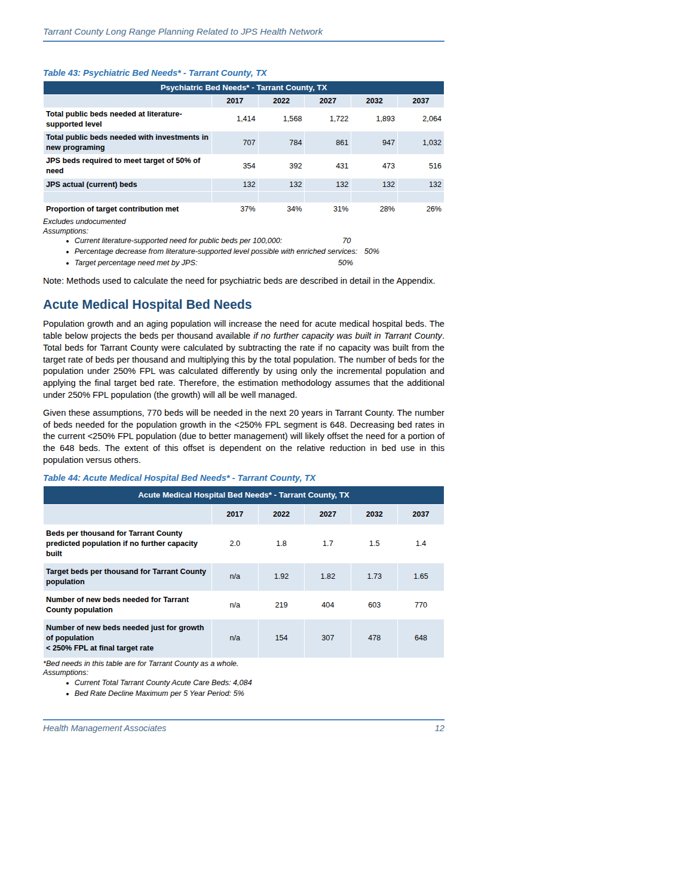Tarrant County Long Range Planning Related to JPS Health Network
Table 43: Psychiatric Bed Needs* - Tarrant County, TX
| Psychiatric Bed Needs* - Tarrant County, TX |
| --- |
| | 2017 | 2022 | 2027 | 2032 | 2037 |
| Total public beds needed at literature-supported level | 1,414 | 1,568 | 1,722 | 1,893 | 2,064 |
| Total public beds needed with investments in new programing | 707 | 784 | 861 | 947 | 1,032 |
| JPS beds required to meet target of 50% of need | 354 | 392 | 431 | 473 | 516 |
| JPS actual (current) beds | 132 | 132 | 132 | 132 | 132 |
| Proportion of target contribution met | 37% | 34% | 31% | 28% | 26% |
Excludes undocumented
Assumptions:
Current literature-supported need for public beds per 100,000: 70
Percentage decrease from literature-supported level possible with enriched services: 50%
Target percentage need met by JPS: 50%
Note: Methods used to calculate the need for psychiatric beds are described in detail in the Appendix.
Acute Medical Hospital Bed Needs
Population growth and an aging population will increase the need for acute medical hospital beds. The table below projects the beds per thousand available if no further capacity was built in Tarrant County. Total beds for Tarrant County were calculated by subtracting the rate if no capacity was built from the target rate of beds per thousand and multiplying this by the total population. The number of beds for the population under 250% FPL was calculated differently by using only the incremental population and applying the final target bed rate. Therefore, the estimation methodology assumes that the additional under 250% FPL population (the growth) will all be well managed.
Given these assumptions, 770 beds will be needed in the next 20 years in Tarrant County. The number of beds needed for the population growth in the <250% FPL segment is 648. Decreasing bed rates in the current <250% FPL population (due to better management) will likely offset the need for a portion of the 648 beds. The extent of this offset is dependent on the relative reduction in bed use in this population versus others.
Table 44: Acute Medical Hospital Bed Needs* - Tarrant County, TX
| Acute Medical Hospital Bed Needs* - Tarrant County, TX |
| --- |
| | 2017 | 2022 | 2027 | 2032 | 2037 |
| Beds per thousand for Tarrant County predicted population if no further capacity built | 2.0 | 1.8 | 1.7 | 1.5 | 1.4 |
| Target beds per thousand for Tarrant County population | n/a | 1.92 | 1.82 | 1.73 | 1.65 |
| Number of new beds needed for Tarrant County population | n/a | 219 | 404 | 603 | 770 |
| Number of new beds needed just for growth of population < 250% FPL at final target rate | n/a | 154 | 307 | 478 | 648 |
*Bed needs in this table are for Tarrant County as a whole.
Assumptions:
Current Total Tarrant County Acute Care Beds: 4,084
Bed Rate Decline Maximum per 5 Year Period: 5%
Health Management Associates 12